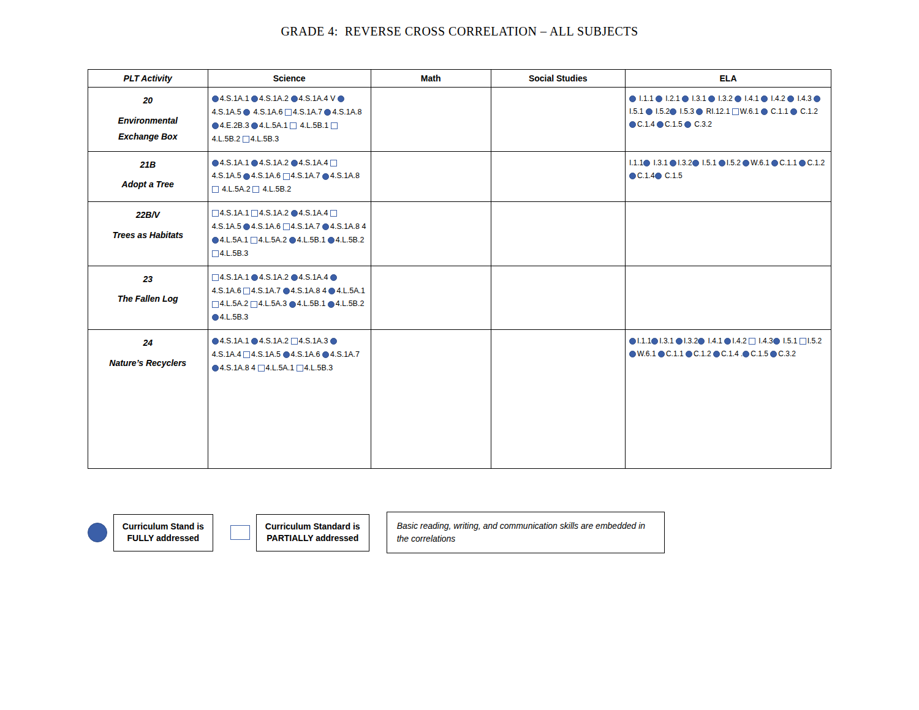GRADE 4: REVERSE CROSS CORRELATION – ALL SUBJECTS
| PLT Activity | Science | Math | Social Studies | ELA |
| --- | --- | --- | --- | --- |
| 20 Environmental Exchange Box | 4.S.1A.1 4.S.1A.2 4.S.1A.4 V 4.S.1A.5 4.S.1A.6 4.S.1A.7 4.S.1A.8 4.E.2B.3 4.L.5A.1 4.L.5B.1 4.L.5B.2 4.L.5B.3 | | | I.1.1 I.2.1 I.3.1 I.3.2 I.4.1 I.4.2 I.4.3 I.5.1 I.5.2 I.5.3 RI.12.1 W.6.1 C.1.1 C.1.2 C.1.4 C.1.5 C.3.2 |
| 21B Adopt a Tree | 4.S.1A.1 4.S.1A.2 4.S.1A.4 4.S.1A.5 4.S.1A.6 4.S.1A.7 4.S.1A.8 4.L.5A.2 4.L.5B.2 | | | I.1.1 I.3.1 I.3.2 I.5.1 I.5.2 W.6.1 C.1.1 C.1.2 C.1.4 C.1.5 |
| 22B/V Trees as Habitats | 4.S.1A.1 4.S.1A.2 4.S.1A.4 4.S.1A.5 4.S.1A.6 4.S.1A.7 4.S.1A.8 4 4.L.5A.1 4.L.5A.2 4.L.5B.1 4.L.5B.2 4.L.5B.3 | | | |
| 23 The Fallen Log | 4.S.1A.1 4.S.1A.2 4.S.1A.4 4.S.1A.6 4.S.1A.7 4.S.1A.8 4 4.L.5A.1 4.L.5A.2 4.L.5A.3 4.L.5B.1 4.L.5B.2 4.L.5B.3 | | | |
| 24 Nature’s Recyclers | 4.S.1A.1 4.S.1A.2 4.S.1A.3 4.S.1A.4 4.S.1A.5 4.S.1A.6 4.S.1A.7 4.S.1A.8 4 4.L.5A.1 4.L.5B.3 | | | I.1.1 I.3.1 I.3.2 I.4.1 I.4.2 I.4.3 I.5.1 I.5.2 W.6.1 C.1.1 C.1.2 C.1.4 . C.1.5 C.3.2 |
Curriculum Stand is
FULLY addressed
Curriculum Standard is
PARTIALLY addressed
Basic reading, writing, and communication skills are embedded in the correlations